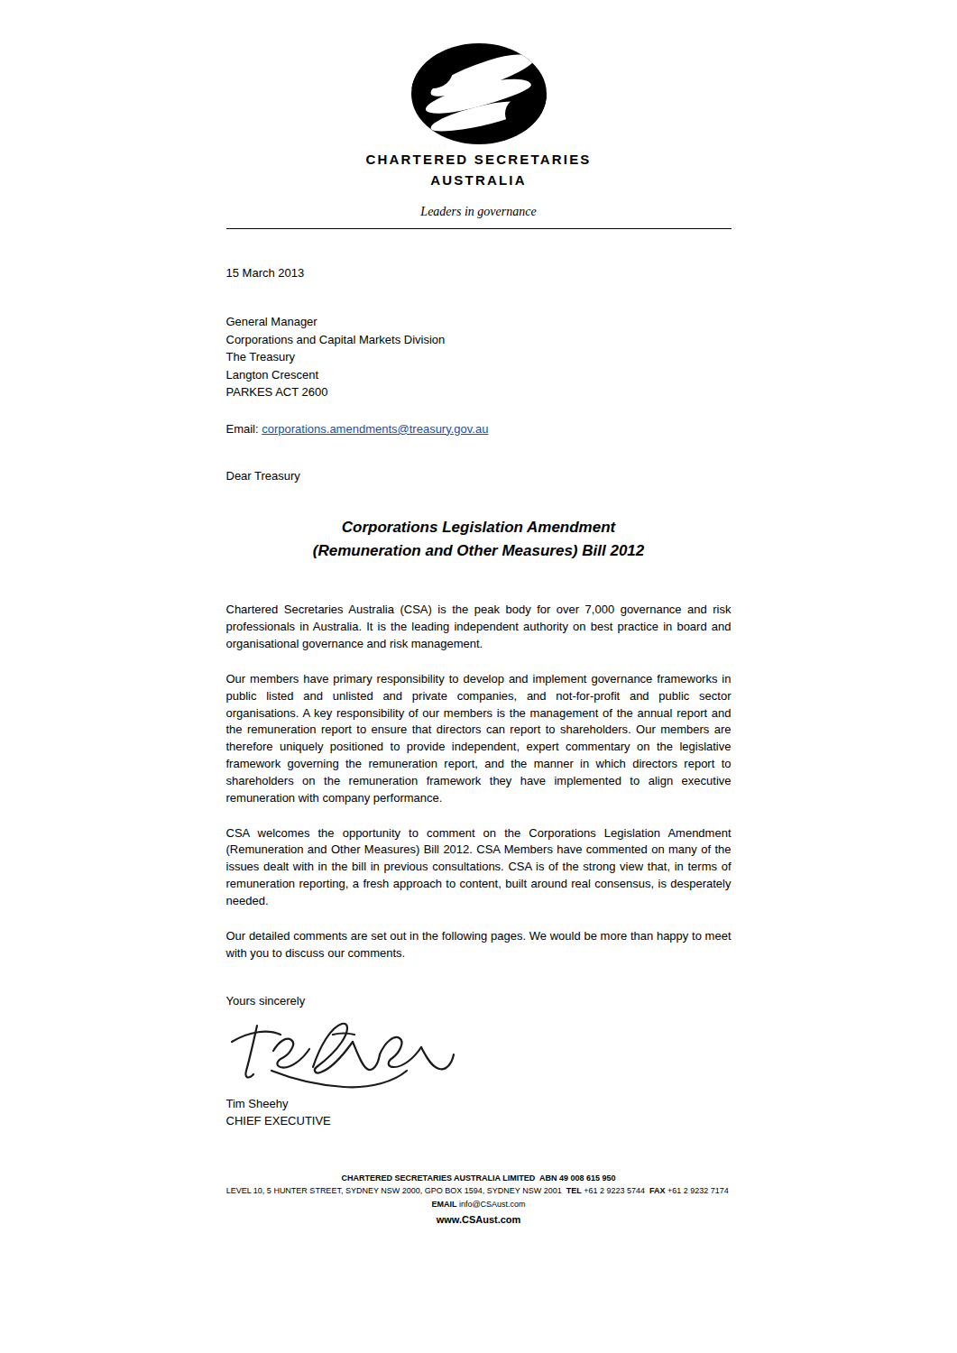CHARTERED SECRETARIESAUSTRALIA
Leaders in governance
15 March 2013
General Manager
Corporations and Capital Markets Division
The Treasury
Langton Crescent
PARKES ACT 2600
Email: corporations.amendments@treasury.gov.au
Dear Treasury
Corporations Legislation Amendment
(Remuneration and Other Measures) Bill 2012
Chartered Secretaries Australia (CSA) is the peak body for over 7,000 governance and risk professionals in Australia. It is the leading independent authority on best practice in board and organisational governance and risk management.
Our members have primary responsibility to develop and implement governance frameworks in public listed and unlisted and private companies, and not-for-profit and public sector organisations. A key responsibility of our members is the management of the annual report and the remuneration report to ensure that directors can report to shareholders. Our members are therefore uniquely positioned to provide independent, expert commentary on the legislative framework governing the remuneration report, and the manner in which directors report to shareholders on the remuneration framework they have implemented to align executive remuneration with company performance.
CSA welcomes the opportunity to comment on the Corporations Legislation Amendment (Remuneration and Other Measures) Bill 2012. CSA Members have commented on many of the issues dealt with in the bill in previous consultations. CSA is of the strong view that, in terms of remuneration reporting, a fresh approach to content, built around real consensus, is desperately needed.
Our detailed comments are set out in the following pages. We would be more than happy to meet with you to discuss our comments.
Yours sincerely
Tim Sheehy
CHIEF EXECUTIVE
CHARTERED SECRETARIES AUSTRALIA LIMITED ABN 49 008 615 950
LEVEL 10, 5 HUNTER STREET, SYDNEY NSW 2000, GPO BOX 1594, SYDNEY NSW 2001 TEL +61 2 9223 5744 FAX +61 2 9232 7174 EMAIL info@CSAust.com
www.CSAust.com